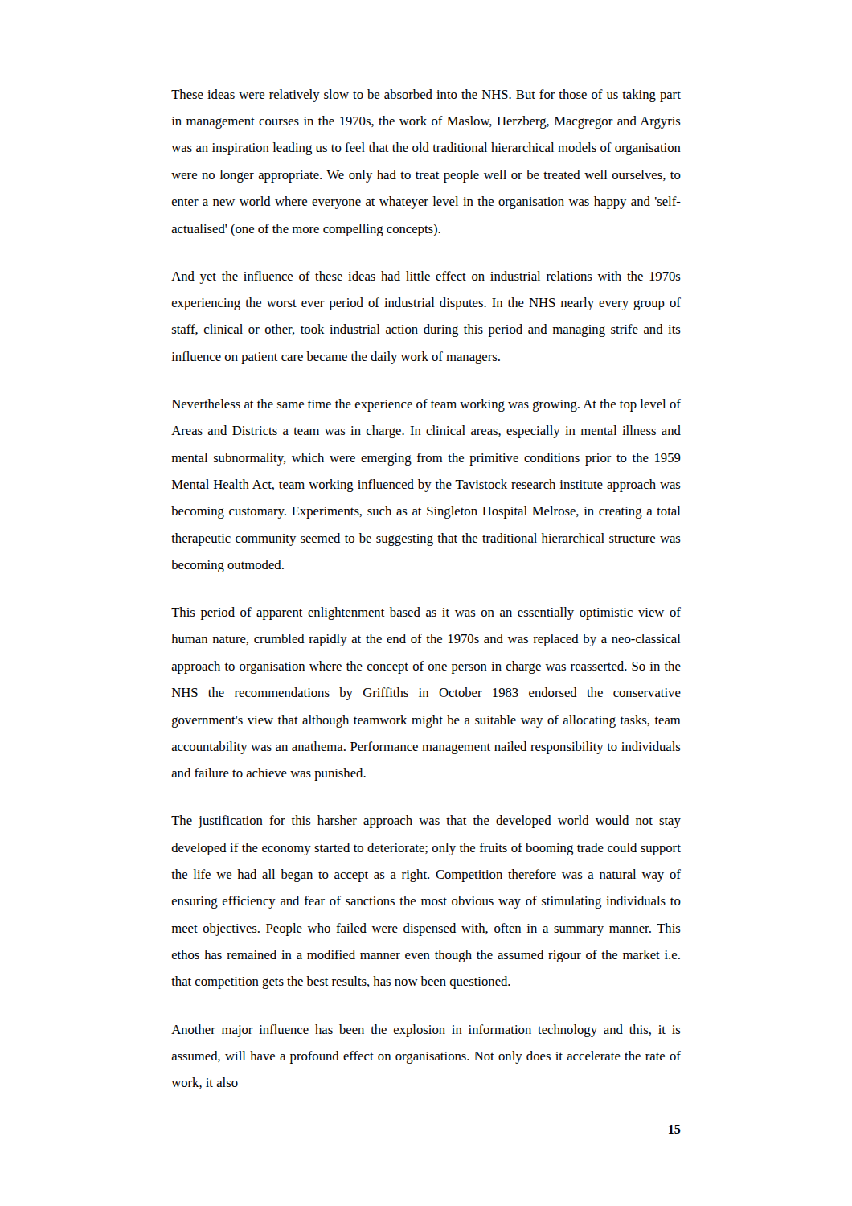These ideas were relatively slow to be absorbed into the NHS. But for those of us taking part in management courses in the 1970s, the work of Maslow, Herzberg, Macgregor and Argyris was an inspiration leading us to feel that the old traditional hierarchical models of organisation were no longer appropriate. We only had to treat people well or be treated well ourselves, to enter a new world where everyone at whateyer level in the organisation was happy and 'self-actualised' (one of the more compelling concepts).
And yet the influence of these ideas had little effect on industrial relations with the 1970s experiencing the worst ever period of industrial disputes. In the NHS nearly every group of staff, clinical or other, took industrial action during this period and managing strife and its influence on patient care became the daily work of managers.
Nevertheless at the same time the experience of team working was growing. At the top level of Areas and Districts a team was in charge. In clinical areas, especially in mental illness and mental subnormality, which were emerging from the primitive conditions prior to the 1959 Mental Health Act, team working influenced by the Tavistock research institute approach was becoming customary. Experiments, such as at Singleton Hospital Melrose, in creating a total therapeutic community seemed to be suggesting that the traditional hierarchical structure was becoming outmoded.
This period of apparent enlightenment based as it was on an essentially optimistic view of human nature, crumbled rapidly at the end of the 1970s and was replaced by a neo-classical approach to organisation where the concept of one person in charge was reasserted. So in the NHS the recommendations by Griffiths in October 1983 endorsed the conservative government's view that although teamwork might be a suitable way of allocating tasks, team accountability was an anathema. Performance management nailed responsibility to individuals and failure to achieve was punished.
The justification for this harsher approach was that the developed world would not stay developed if the economy started to deteriorate; only the fruits of booming trade could support the life we had all began to accept as a right. Competition therefore was a natural way of ensuring efficiency and fear of sanctions the most obvious way of stimulating individuals to meet objectives. People who failed were dispensed with, often in a summary manner. This ethos has remained in a modified manner even though the assumed rigour of the market i.e. that competition gets the best results, has now been questioned.
Another major influence has been the explosion in information technology and this, it is assumed, will have a profound effect on organisations. Not only does it accelerate the rate of work, it also
15